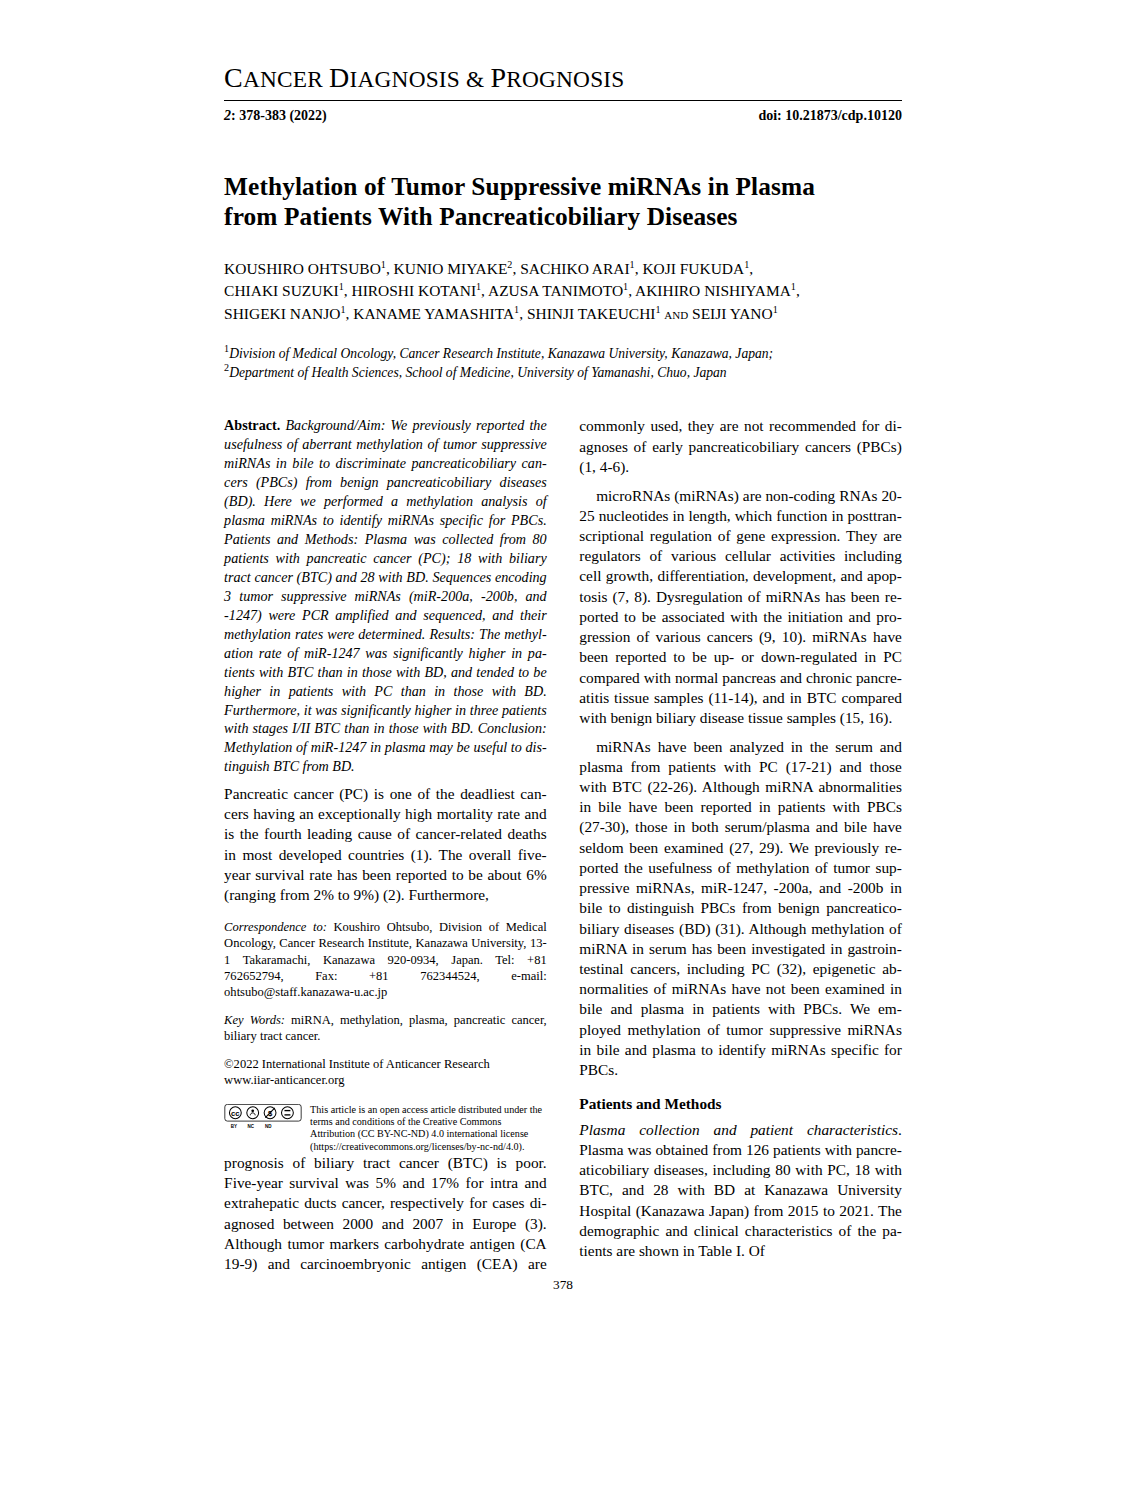CANCER DIAGNOSIS & PROGNOSIS
2: 378-383 (2022)
doi: 10.21873/cdp.10120
Methylation of Tumor Suppressive miRNAs in Plasma
from Patients With Pancreaticobiliary Diseases
KOUSHIRO OHTSUBO1, KUNIO MIYAKE2, SACHIKO ARAI1, KOJI FUKUDA1,
CHIAKI SUZUKI1, HIROSHI KOTANI1, AZUSA TANIMOTO1, AKIHIRO NISHIYAMA1,
SHIGEKI NANJO1, KANAME YAMASHITA1, SHINJI TAKEUCHI1 and SEIJI YANO1
1Division of Medical Oncology, Cancer Research Institute, Kanazawa University, Kanazawa, Japan;
2Department of Health Sciences, School of Medicine, University of Yamanashi, Chuo, Japan
Abstract. Background/Aim: We previously reported the usefulness of aberrant methylation of tumor suppressive miRNAs in bile to discriminate pancreaticobiliary cancers (PBCs) from benign pancreaticobiliary diseases (BD). Here we performed a methylation analysis of plasma miRNAs to identify miRNAs specific for PBCs. Patients and Methods: Plasma was collected from 80 patients with pancreatic cancer (PC); 18 with biliary tract cancer (BTC) and 28 with BD. Sequences encoding 3 tumor suppressive miRNAs (miR-200a, -200b, and -1247) were PCR amplified and sequenced, and their methylation rates were determined. Results: The methylation rate of miR-1247 was significantly higher in patients with BTC than in those with BD, and tended to be higher in patients with PC than in those with BD. Furthermore, it was significantly higher in three patients with stages I/II BTC than in those with BD. Conclusion: Methylation of miR-1247 in plasma may be useful to distinguish BTC from BD.
Pancreatic cancer (PC) is one of the deadliest cancers having an exceptionally high mortality rate and is the fourth leading cause of cancer-related deaths in most developed countries (1). The overall five-year survival rate has been reported to be about 6% (ranging from 2% to 9%) (2). Furthermore,
Correspondence to: Koushiro Ohtsubo, Division of Medical Oncology, Cancer Research Institute, Kanazawa University, 13-1 Takaramachi, Kanazawa 920-0934, Japan. Tel: +81 762652794, Fax: +81 762344524, e-mail: ohtsubo@staff.kanazawa-u.ac.jp
Key Words: miRNA, methylation, plasma, pancreatic cancer, biliary tract cancer.
©2022 International Institute of Anticancer Research
www.iiar-anticancer.org
cc $ BY NC ND
This article is an open access article distributed under the terms and conditions of the Creative Commons Attribution (CC BY-NC-ND) 4.0 international license (https://creativecommons.org/licenses/by-nc-nd/4.0).
prognosis of biliary tract cancer (BTC) is poor. Five-year survival was 5% and 17% for intra and extrahepatic ducts cancer, respectively for cases diagnosed between 2000 and 2007 in Europe (3). Although tumor markers carbohydrate antigen (CA 19-9) and carcinoembryonic antigen (CEA) are commonly used, they are not recommended for diagnoses of early pancreaticobiliary cancers (PBCs) (1, 4-6).
microRNAs (miRNAs) are non-coding RNAs 20-25 nucleotides in length, which function in posttranscriptional regulation of gene expression. They are regulators of various cellular activities including cell growth, differentiation, development, and apoptosis (7, 8). Dysregulation of miRNAs has been reported to be associated with the initiation and progression of various cancers (9, 10). miRNAs have been reported to be up- or down-regulated in PC compared with normal pancreas and chronic pancreatitis tissue samples (11-14), and in BTC compared with benign biliary disease tissue samples (15, 16).
miRNAs have been analyzed in the serum and plasma from patients with PC (17-21) and those with BTC (22-26). Although miRNA abnormalities in bile have been reported in patients with PBCs (27-30), those in both serum/plasma and bile have seldom been examined (27, 29). We previously reported the usefulness of methylation of tumor suppressive miRNAs, miR-1247, -200a, and -200b in bile to distinguish PBCs from benign pancreaticobiliary diseases (BD) (31). Although methylation of miRNA in serum has been investigated in gastrointestinal cancers, including PC (32), epigenetic abnormalities of miRNAs have not been examined in bile and plasma in patients with PBCs. We employed methylation of tumor suppressive miRNAs in bile and plasma to identify miRNAs specific for PBCs.
Patients and Methods
Plasma collection and patient characteristics. Plasma was obtained from 126 patients with pancreaticobiliary diseases, including 80 with PC, 18 with BTC, and 28 with BD at Kanazawa University Hospital (Kanazawa Japan) from 2015 to 2021. The demographic and clinical characteristics of the patients are shown in Table I. Of
378